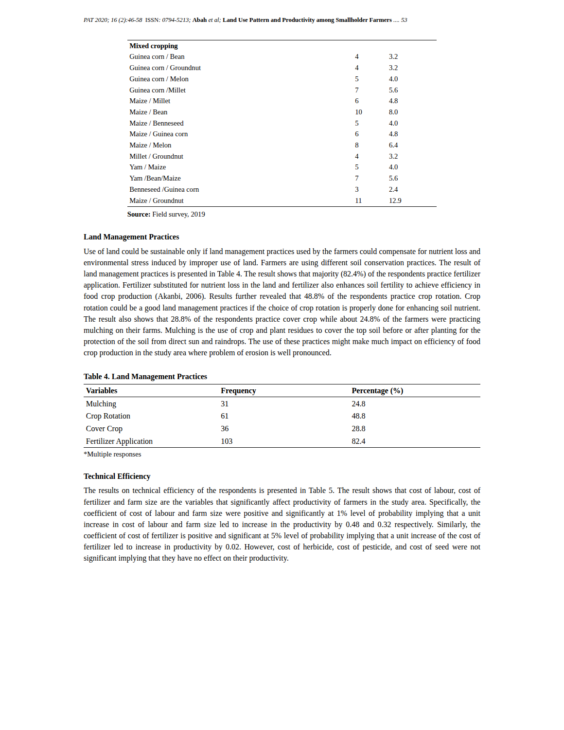PAT 2020; 16 (2):46-58 ISSN: 0794-5213; Abah et al; Land Use Pattern and Productivity among Smallholder Farmers .... 53
| Mixed cropping |
| Guinea corn / Bean | 4 | 3.2 |
| Guinea corn / Groundnut | 4 | 3.2 |
| Guinea corn / Melon | 5 | 4.0 |
| Guinea corn /Millet | 7 | 5.6 |
| Maize / Millet | 6 | 4.8 |
| Maize / Bean | 10 | 8.0 |
| Maize / Benneseed | 5 | 4.0 |
| Maize / Guinea corn | 6 | 4.8 |
| Maize / Melon | 8 | 6.4 |
| Millet / Groundnut | 4 | 3.2 |
| Yam / Maize | 5 | 4.0 |
| Yam /Bean/Maize | 7 | 5.6 |
| Benneseed /Guinea corn | 3 | 2.4 |
| Maize / Groundnut | 11 | 12.9 |
Source: Field survey, 2019
Land Management Practices
Use of land could be sustainable only if land management practices used by the farmers could compensate for nutrient loss and environmental stress induced by improper use of land. Farmers are using different soil conservation practices. The result of land management practices is presented in Table 4. The result shows that majority (82.4%) of the respondents practice fertilizer application. Fertilizer substituted for nutrient loss in the land and fertilizer also enhances soil fertility to achieve efficiency in food crop production (Akanbi, 2006). Results further revealed that 48.8% of the respondents practice crop rotation. Crop rotation could be a good land management practices if the choice of crop rotation is properly done for enhancing soil nutrient. The result also shows that 28.8% of the respondents practice cover crop while about 24.8% of the farmers were practicing mulching on their farms. Mulching is the use of crop and plant residues to cover the top soil before or after planting for the protection of the soil from direct sun and raindrops. The use of these practices might make much impact on efficiency of food crop production in the study area where problem of erosion is well pronounced.
Table 4. Land Management Practices
| Variables | Frequency | Percentage (%) |
| --- | --- | --- |
| Mulching | 31 | 24.8 |
| Crop Rotation | 61 | 48.8 |
| Cover Crop | 36 | 28.8 |
| Fertilizer Application | 103 | 82.4 |
*Multiple responses
Technical Efficiency
The results on technical efficiency of the respondents is presented in Table 5. The result shows that cost of labour, cost of fertilizer and farm size are the variables that significantly affect productivity of farmers in the study area. Specifically, the coefficient of cost of labour and farm size were positive and significantly at 1% level of probability implying that a unit increase in cost of labour and farm size led to increase in the productivity by 0.48 and 0.32 respectively. Similarly, the coefficient of cost of fertilizer is positive and significant at 5% level of probability implying that a unit increase of the cost of fertilizer led to increase in productivity by 0.02. However, cost of herbicide, cost of pesticide, and cost of seed were not significant implying that they have no effect on their productivity.